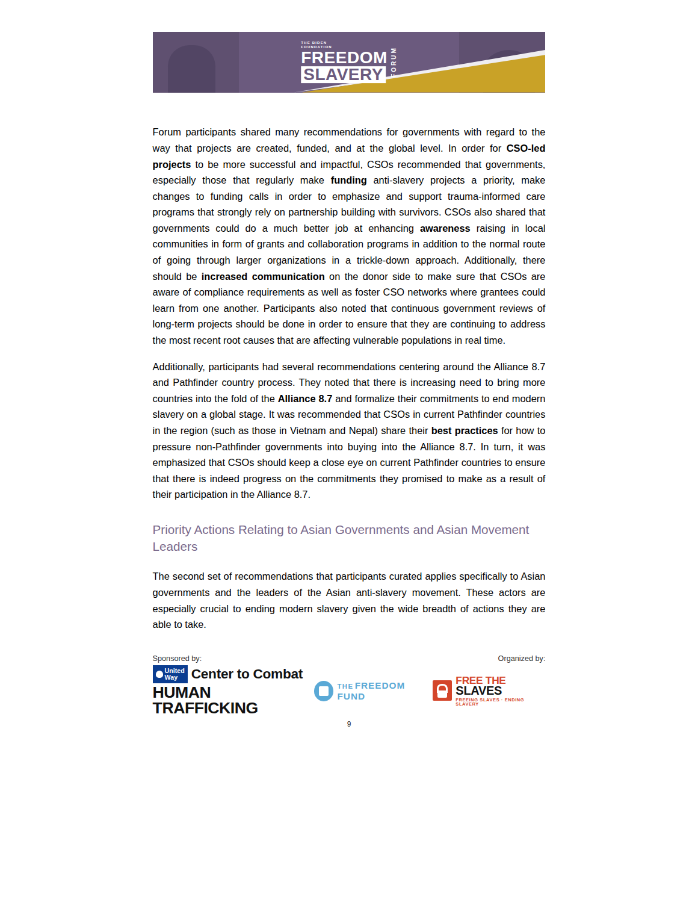THE BIDEN
FOUNDATION
FREEDOM
SLAVERY
FORUM
Forum participants shared many recommendations for governments with regard to the way that projects are created, funded, and at the global level. In order for CSO-led projects to be more successful and impactful, CSOs recommended that governments, especially those that regularly make funding anti-slavery projects a priority, make changes to funding calls in order to emphasize and support trauma-informed care programs that strongly rely on partnership building with survivors. CSOs also shared that governments could do a much better job at enhancing awareness raising in local communities in form of grants and collaboration programs in addition to the normal route of going through larger organizations in a trickle-down approach. Additionally, there should be increased communication on the donor side to make sure that CSOs are aware of compliance requirements as well as foster CSO networks where grantees could learn from one another. Participants also noted that continuous government reviews of long-term projects should be done in order to ensure that they are continuing to address the most recent root causes that are affecting vulnerable populations in real time.
Additionally, participants had several recommendations centering around the Alliance 8.7 and Pathfinder country process. They noted that there is increasing need to bring more countries into the fold of the Alliance 8.7 and formalize their commitments to end modern slavery on a global stage. It was recommended that CSOs in current Pathfinder countries in the region (such as those in Vietnam and Nepal) share their best practices for how to pressure non-Pathfinder governments into buying into the Alliance 8.7. In turn, it was emphasized that CSOs should keep a close eye on current Pathfinder countries to ensure that there is indeed progress on the commitments they promised to make as a result of their participation in the Alliance 8.7.
Priority Actions Relating to Asian Governments and Asian Movement Leaders
The second set of recommendations that participants curated applies specifically to Asian governments and the leaders of the Asian anti-slavery movement. These actors are especially crucial to ending modern slavery given the wide breadth of actions they are able to take.
Sponsored by: Organized by:
United
Way Center to Combat
HUMAN TRAFFICKING
THEFREEDOM FUND
FREE THE
SLAVES
FREEING SLAVES · ENDING SLAVERY
9